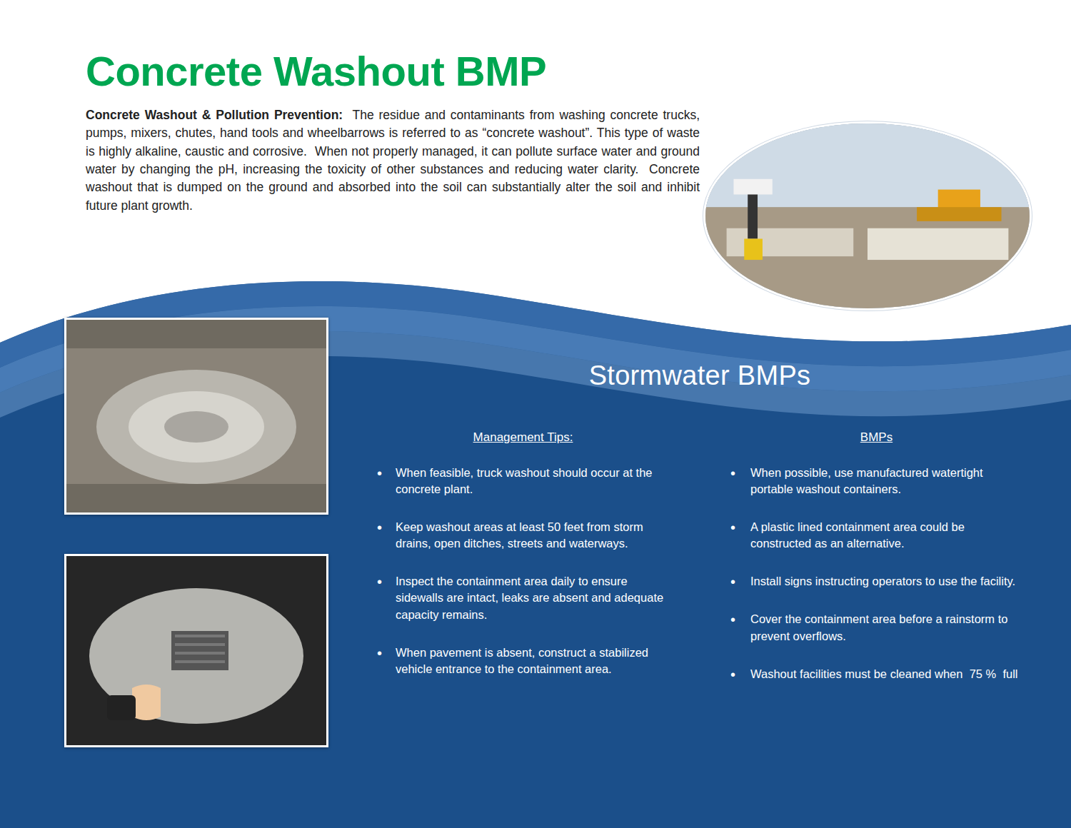Concrete Washout BMP
Concrete Washout & Pollution Prevention: The residue and contaminants from washing concrete trucks, pumps, mixers, chutes, hand tools and wheelbarrows is referred to as “concrete washout”. This type of waste is highly alkaline, caustic and corrosive. When not properly managed, it can pollute surface water and ground water by changing the pH, increasing the toxicity of other substances and reducing water clarity. Concrete washout that is dumped on the ground and absorbed into the soil can substantially alter the soil and inhibit future plant growth.
Stormwater BMPs
Management Tips:
When feasible, truck washout should occur at the concrete plant.
Keep washout areas at least 50 feet from storm drains, open ditches, streets and waterways.
Inspect the containment area daily to ensure sidewalls are intact, leaks are absent and adequate capacity remains.
When pavement is absent, construct a stabilized vehicle entrance to the containment area.
BMPs
When possible, use manufactured watertight portable washout containers.
A plastic lined containment area could be constructed as an alternative.
Install signs instructing operators to use the facility.
Cover the containment area before a rainstorm to prevent overflows.
Washout facilities must be cleaned when 75 % full